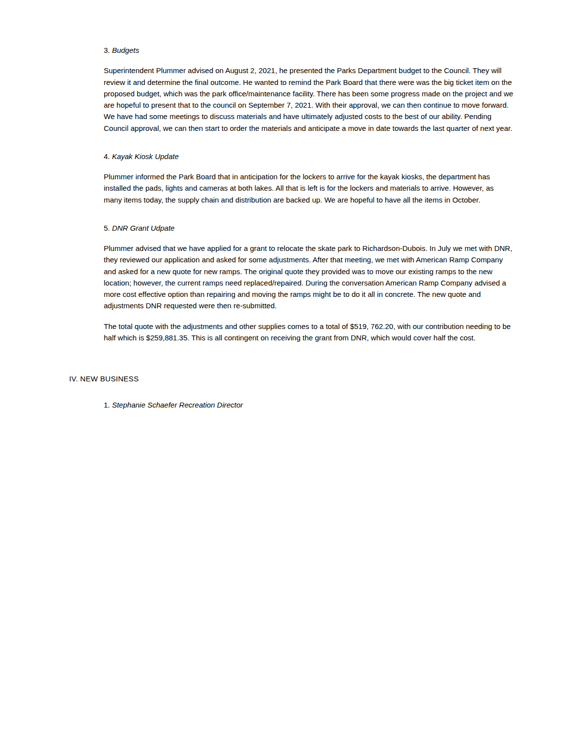3. Budgets
Superintendent Plummer advised on August 2, 2021, he presented the Parks Department budget to the Council. They will review it and determine the final outcome. He wanted to remind the Park Board that there were was the big ticket item on the proposed budget, which was the park office/maintenance facility. There has been some progress made on the project and we are hopeful to present that to the council on September 7, 2021. With their approval, we can then continue to move forward. We have had some meetings to discuss materials and have ultimately adjusted costs to the best of our ability. Pending Council approval, we can then start to order the materials and anticipate a move in date towards the last quarter of next year.
4. Kayak Kiosk Update
Plummer informed the Park Board that in anticipation for the lockers to arrive for the kayak kiosks, the department has installed the pads, lights and cameras at both lakes. All that is left is for the lockers and materials to arrive. However, as many items today, the supply chain and distribution are backed up. We are hopeful to have all the items in October.
5. DNR Grant Udpate
Plummer advised that we have applied for a grant to relocate the skate park to Richardson-Dubois. In July we met with DNR, they reviewed our application and asked for some adjustments. After that meeting, we met with American Ramp Company and asked for a new quote for new ramps. The original quote they provided was to move our existing ramps to the new location; however, the current ramps need replaced/repaired. During the conversation American Ramp Company advised a more cost effective option than repairing and moving the ramps might be to do it all in concrete. The new quote and adjustments DNR requested were then re-submitted.
The total quote with the adjustments and other supplies comes to a total of $519, 762.20, with our contribution needing to be half which is $259,881.35. This is all contingent on receiving the grant from DNR, which would cover half the cost.
IV. NEW BUSINESS
1. Stephanie Schaefer Recreation Director